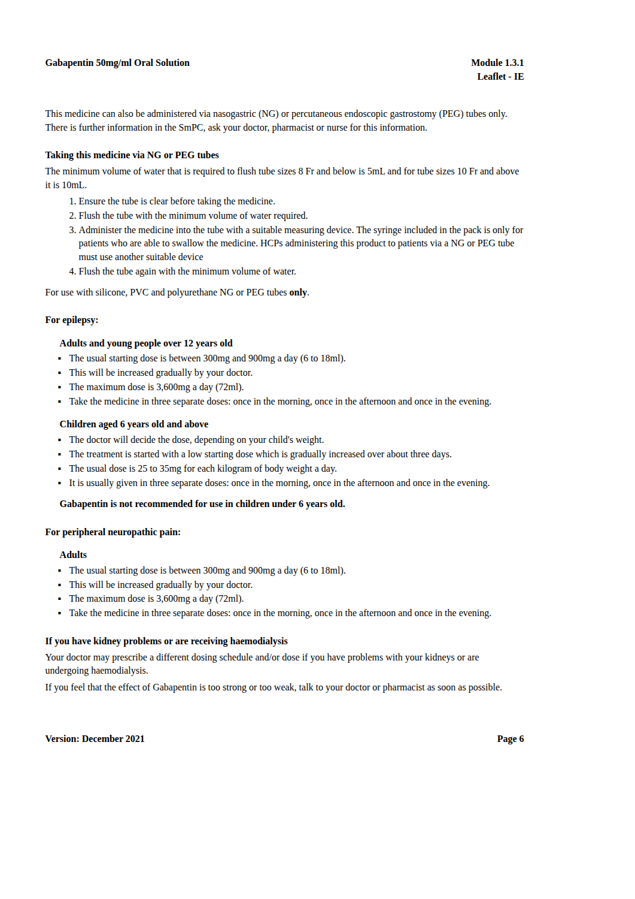Gabapentin 50mg/ml Oral Solution
Module 1.3.1
Leaflet - IE
This medicine can also be administered via nasogastric (NG) or percutaneous endoscopic gastrostomy (PEG) tubes only. There is further information in the SmPC, ask your doctor, pharmacist or nurse for this information.
Taking this medicine via NG or PEG tubes
The minimum volume of water that is required to flush tube sizes 8 Fr and below is 5mL and for tube sizes 10 Fr and above it is 10mL.
Ensure the tube is clear before taking the medicine.
Flush the tube with the minimum volume of water required.
Administer the medicine into the tube with a suitable measuring device. The syringe included in the pack is only for patients who are able to swallow the medicine. HCPs administering this product to patients via a NG or PEG tube must use another suitable device
Flush the tube again with the minimum volume of water.
For use with silicone, PVC and polyurethane NG or PEG tubes only.
For epilepsy:
Adults and young people over 12 years old
The usual starting dose is between 300mg and 900mg a day (6 to 18ml).
This will be increased gradually by your doctor.
The maximum dose is 3,600mg a day (72ml).
Take the medicine in three separate doses: once in the morning, once in the afternoon and once in the evening.
Children aged 6 years old and above
The doctor will decide the dose, depending on your child's weight.
The treatment is started with a low starting dose which is gradually increased over about three days.
The usual dose is 25 to 35mg for each kilogram of body weight a day.
It is usually given in three separate doses: once in the morning, once in the afternoon and once in the evening.
Gabapentin is not recommended for use in children under 6 years old.
For peripheral neuropathic pain:
Adults
The usual starting dose is between 300mg and 900mg a day (6 to 18ml).
This will be increased gradually by your doctor.
The maximum dose is 3,600mg a day (72ml).
Take the medicine in three separate doses: once in the morning, once in the afternoon and once in the evening.
If you have kidney problems or are receiving haemodialysis
Your doctor may prescribe a different dosing schedule and/or dose if you have problems with your kidneys or are undergoing haemodialysis.
If you feel that the effect of Gabapentin is too strong or too weak, talk to your doctor or pharmacist as soon as possible.
Version: December 2021
Page 6